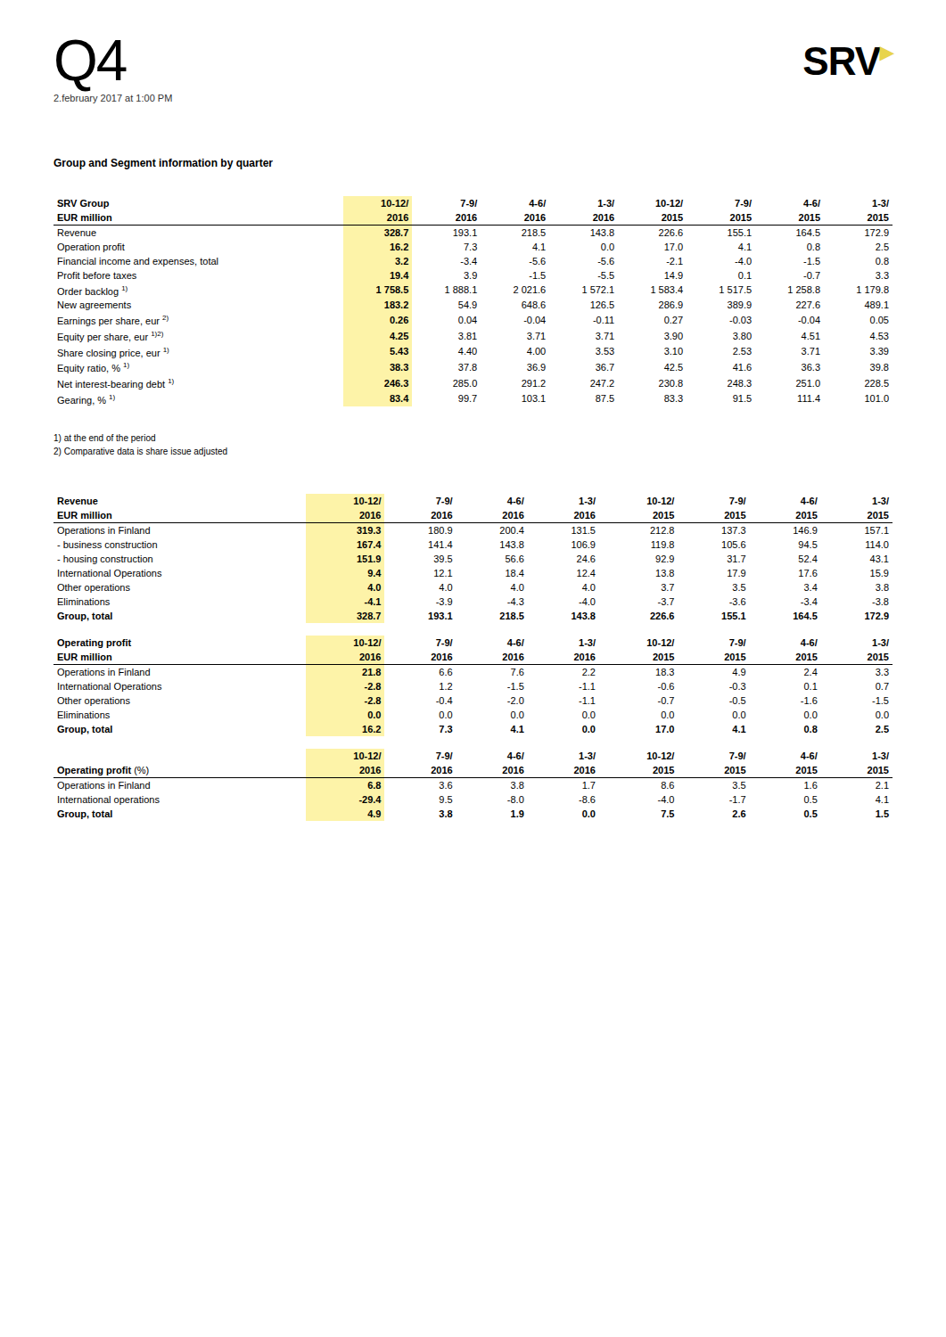Q4
2.february 2017 at 1:00 PM
SRV▸
Group and Segment information by quarter
| SRV Group | 10-12/ | 7-9/ | 4-6/ | 1-3/ | 10-12/ | 7-9/ | 4-6/ | 1-3/ |
| --- | --- | --- | --- | --- | --- | --- | --- | --- |
| EUR million | 2016 | 2016 | 2016 | 2016 | 2015 | 2015 | 2015 | 2015 |
| Revenue | 328.7 | 193.1 | 218.5 | 143.8 | 226.6 | 155.1 | 164.5 | 172.9 |
| Operation profit | 16.2 | 7.3 | 4.1 | 0.0 | 17.0 | 4.1 | 0.8 | 2.5 |
| Financial income and expenses, total | 3.2 | -3.4 | -5.6 | -5.6 | -2.1 | -4.0 | -1.5 | 0.8 |
| Profit before taxes | 19.4 | 3.9 | -1.5 | -5.5 | 14.9 | 0.1 | -0.7 | 3.3 |
| Order backlog 1) | 1 758.5 | 1 888.1 | 2 021.6 | 1 572.1 | 1 583.4 | 1 517.5 | 1 258.8 | 1 179.8 |
| New agreements | 183.2 | 54.9 | 648.6 | 126.5 | 286.9 | 389.9 | 227.6 | 489.1 |
| Earnings per share, eur 2) | 0.26 | 0.04 | -0.04 | -0.11 | 0.27 | -0.03 | -0.04 | 0.05 |
| Equity per share, eur 1)2) | 4.25 | 3.81 | 3.71 | 3.71 | 3.90 | 3.80 | 4.51 | 4.53 |
| Share closing price, eur 1) | 5.43 | 4.40 | 4.00 | 3.53 | 3.10 | 2.53 | 3.71 | 3.39 |
| Equity ratio, % 1) | 38.3 | 37.8 | 36.9 | 36.7 | 42.5 | 41.6 | 36.3 | 39.8 |
| Net interest-bearing debt 1) | 246.3 | 285.0 | 291.2 | 247.2 | 230.8 | 248.3 | 251.0 | 228.5 |
| Gearing, % 1) | 83.4 | 99.7 | 103.1 | 87.5 | 83.3 | 91.5 | 111.4 | 101.0 |
1) at the end of the period
2) Comparative data is share issue adjusted
| Revenue | 10-12/ | 7-9/ | 4-6/ | 1-3/ | 10-12/ | 7-9/ | 4-6/ | 1-3/ |
| --- | --- | --- | --- | --- | --- | --- | --- | --- |
| EUR million | 2016 | 2016 | 2016 | 2016 | 2015 | 2015 | 2015 | 2015 |
| Operations in Finland | 319.3 | 180.9 | 200.4 | 131.5 | 212.8 | 137.3 | 146.9 | 157.1 |
| - business construction | 167.4 | 141.4 | 143.8 | 106.9 | 119.8 | 105.6 | 94.5 | 114.0 |
| - housing construction | 151.9 | 39.5 | 56.6 | 24.6 | 92.9 | 31.7 | 52.4 | 43.1 |
| International Operations | 9.4 | 12.1 | 18.4 | 12.4 | 13.8 | 17.9 | 17.6 | 15.9 |
| Other operations | 4.0 | 4.0 | 4.0 | 4.0 | 3.7 | 3.5 | 3.4 | 3.8 |
| Eliminations | -4.1 | -3.9 | -4.3 | -4.0 | -3.7 | -3.6 | -3.4 | -3.8 |
| Group, total | 328.7 | 193.1 | 218.5 | 143.8 | 226.6 | 155.1 | 164.5 | 172.9 |
| Operating profit | 10-12/ | 7-9/ | 4-6/ | 1-3/ | 10-12/ | 7-9/ | 4-6/ | 1-3/ |
| EUR million | 2016 | 2016 | 2016 | 2016 | 2015 | 2015 | 2015 | 2015 |
| Operations in Finland | 21.8 | 6.6 | 7.6 | 2.2 | 18.3 | 4.9 | 2.4 | 3.3 |
| International Operations | -2.8 | 1.2 | -1.5 | -1.1 | -0.6 | -0.3 | 0.1 | 0.7 |
| Other operations | -2.8 | -0.4 | -2.0 | -1.1 | -0.7 | -0.5 | -1.6 | -1.5 |
| Eliminations | 0.0 | 0.0 | 0.0 | 0.0 | 0.0 | 0.0 | 0.0 | 0.0 |
| Group, total | 16.2 | 7.3 | 4.1 | 0.0 | 17.0 | 4.1 | 0.8 | 2.5 |
| | 10-12/ | 7-9/ | 4-6/ | 1-3/ | 10-12/ | 7-9/ | 4-6/ | 1-3/ |
| Operating profit (%) | 2016 | 2016 | 2016 | 2016 | 2015 | 2015 | 2015 | 2015 |
| Operations in Finland | 6.8 | 3.6 | 3.8 | 1.7 | 8.6 | 3.5 | 1.6 | 2.1 |
| International operations | -29.4 | 9.5 | -8.0 | -8.6 | -4.0 | -1.7 | 0.5 | 4.1 |
| Group, total | 4.9 | 3.8 | 1.9 | 0.0 | 7.5 | 2.6 | 0.5 | 1.5 |